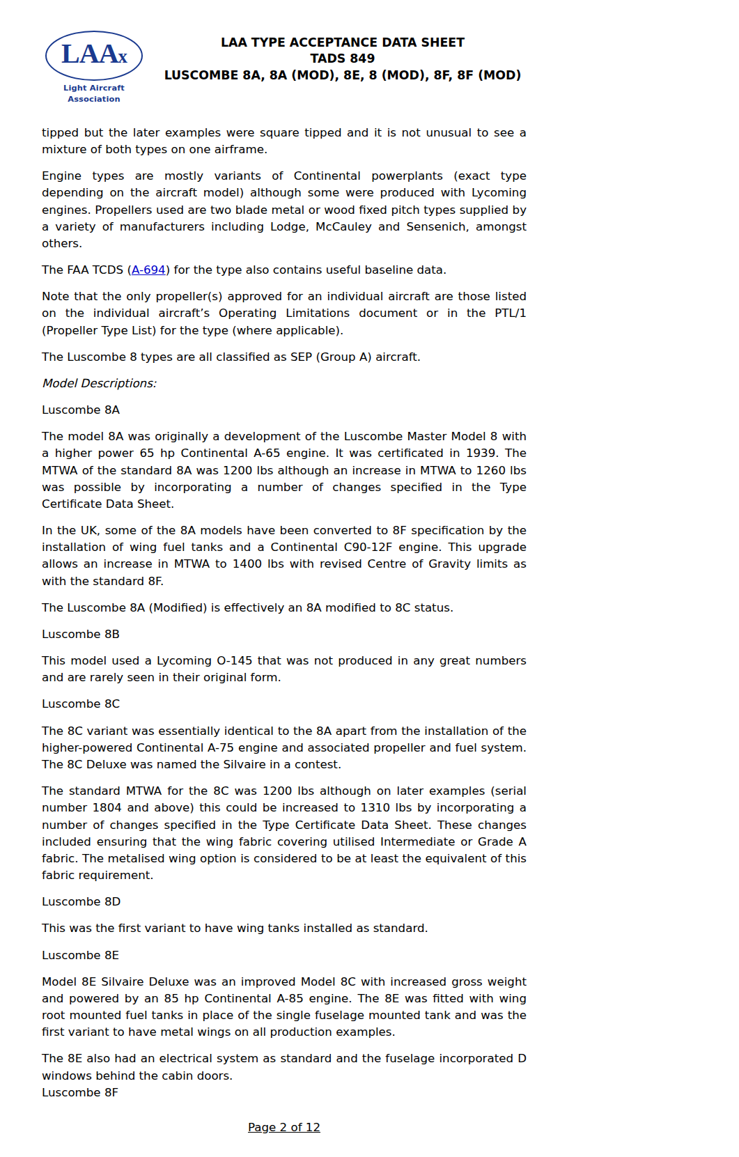LAAx
Light Aircraft Association
LAA TYPE ACCEPTANCE DATA SHEET
TADS 849
LUSCOMBE 8A, 8A (MOD), 8E, 8 (MOD), 8F, 8F (MOD)
tipped but the later examples were square tipped and it is not unusual to see a mixture of both types on one airframe.
Engine types are mostly variants of Continental powerplants (exact type depending on the aircraft model) although some were produced with Lycoming engines. Propellers used are two blade metal or wood fixed pitch types supplied by a variety of manufacturers including Lodge, McCauley and Sensenich, amongst others.
The FAA TCDS (A-694) for the type also contains useful baseline data.
Note that the only propeller(s) approved for an individual aircraft are those listed on the individual aircraft’s Operating Limitations document or in the PTL/1 (Propeller Type List) for the type (where applicable).
The Luscombe 8 types are all classified as SEP (Group A) aircraft.
Model Descriptions:
Luscombe 8A
The model 8A was originally a development of the Luscombe Master Model 8 with a higher power 65 hp Continental A-65 engine. It was certificated in 1939. The MTWA of the standard 8A was 1200 lbs although an increase in MTWA to 1260 lbs was possible by incorporating a number of changes specified in the Type Certificate Data Sheet.
In the UK, some of the 8A models have been converted to 8F specification by the installation of wing fuel tanks and a Continental C90-12F engine. This upgrade allows an increase in MTWA to 1400 lbs with revised Centre of Gravity limits as with the standard 8F.
The Luscombe 8A (Modified) is effectively an 8A modified to 8C status.
Luscombe 8B
This model used a Lycoming O-145 that was not produced in any great numbers and are rarely seen in their original form.
Luscombe 8C
The 8C variant was essentially identical to the 8A apart from the installation of the higher-powered Continental A-75 engine and associated propeller and fuel system. The 8C Deluxe was named the Silvaire in a contest.
The standard MTWA for the 8C was 1200 lbs although on later examples (serial number 1804 and above) this could be increased to 1310 lbs by incorporating a number of changes specified in the Type Certificate Data Sheet. These changes included ensuring that the wing fabric covering utilised Intermediate or Grade A fabric. The metalised wing option is considered to be at least the equivalent of this fabric requirement.
Luscombe 8D
This was the first variant to have wing tanks installed as standard.
Luscombe 8E
Model 8E Silvaire Deluxe was an improved Model 8C with increased gross weight and powered by an 85 hp Continental A-85 engine. The 8E was fitted with wing root mounted fuel tanks in place of the single fuselage mounted tank and was the first variant to have metal wings on all production examples.
The 8E also had an electrical system as standard and the fuselage incorporated D windows behind the cabin doors.
Luscombe 8F
Page 2 of 12